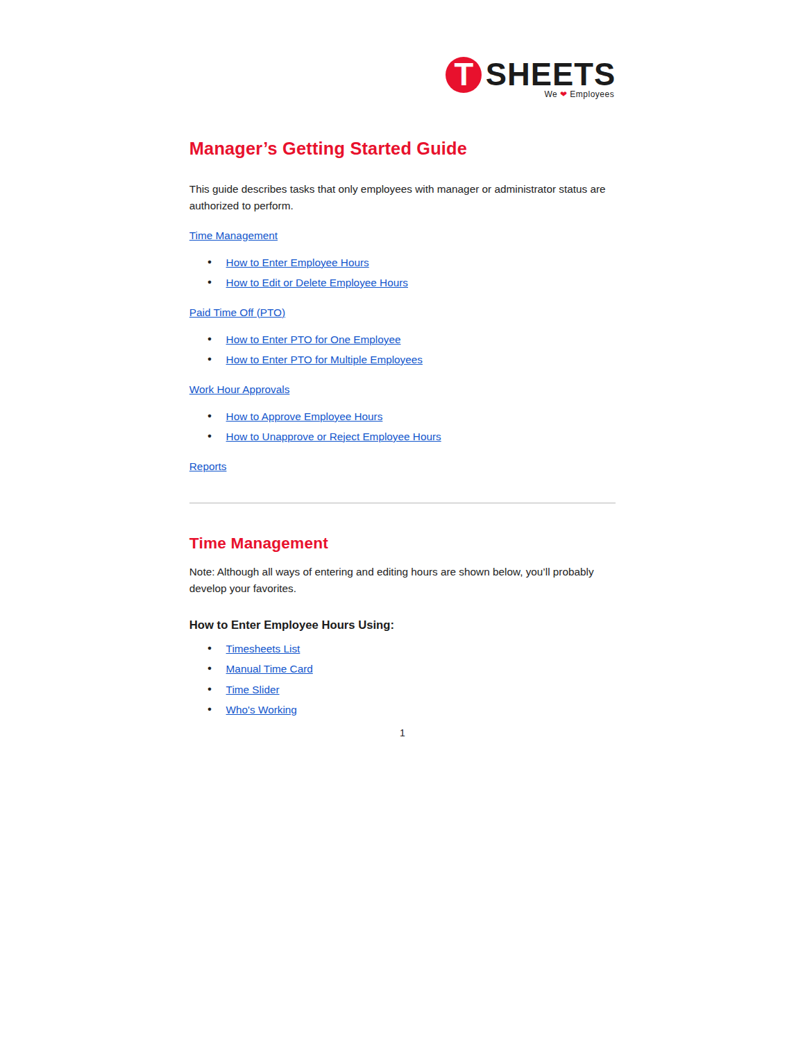T
SHEETS
We ❤ Employees
Manager’s Getting Started Guide
This guide describes tasks that only employees with manager or administrator status are authorized to perform.
Time Management
How to Enter Employee Hours
How to Edit or Delete Employee Hours
Paid Time Off (PTO)
How to Enter PTO for One Employee
How to Enter PTO for Multiple Employees
Work Hour Approvals
How to Approve Employee Hours
How to Unapprove or Reject Employee Hours
Reports
Time Management
Note: Although all ways of entering and editing hours are shown below, you’ll probably develop your favorites.
How to Enter Employee Hours Using:
Timesheets List
Manual Time Card
Time Slider
Who's Working
1